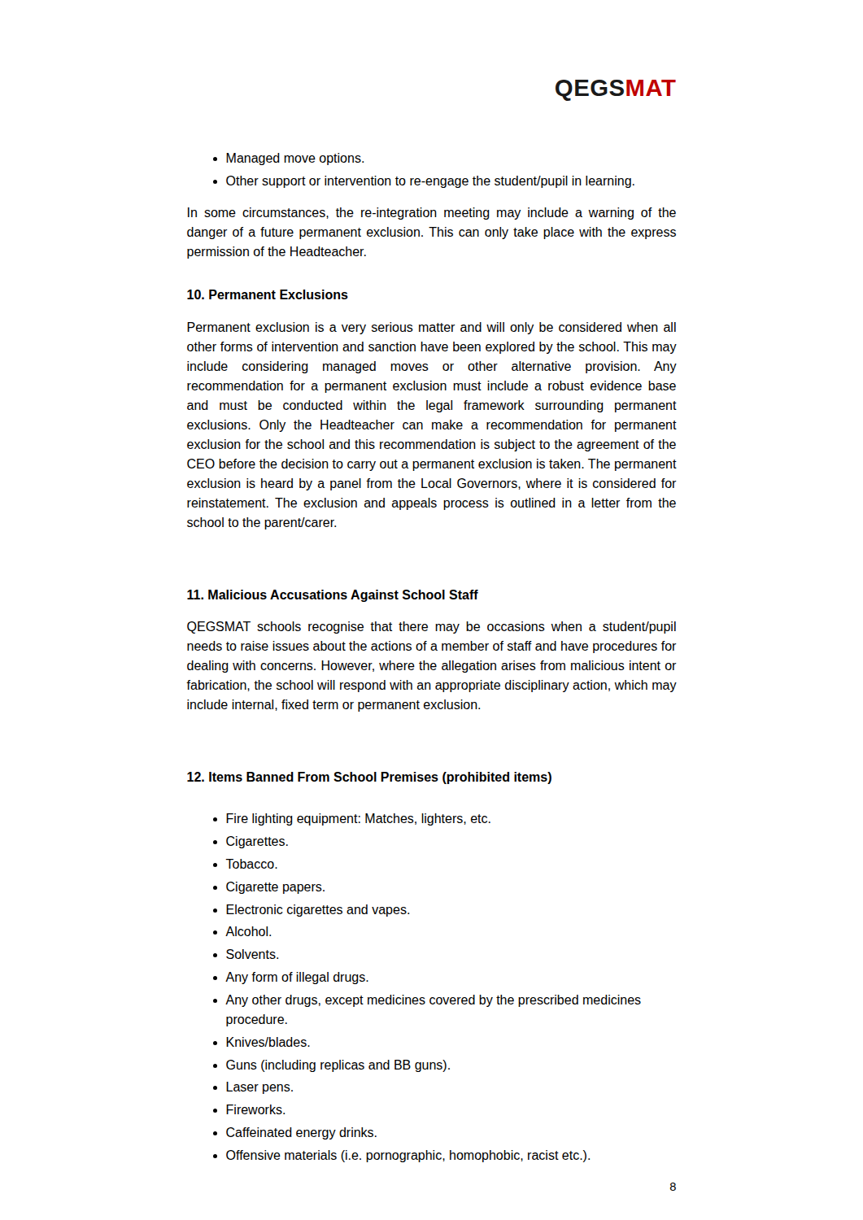QEGS MAT
Managed move options.
Other support or intervention to re-engage the student/pupil in learning.
In some circumstances, the re-integration meeting may include a warning of the danger of a future permanent exclusion. This can only take place with the express permission of the Headteacher.
10. Permanent Exclusions
Permanent exclusion is a very serious matter and will only be considered when all other forms of intervention and sanction have been explored by the school. This may include considering managed moves or other alternative provision. Any recommendation for a permanent exclusion must include a robust evidence base and must be conducted within the legal framework surrounding permanent exclusions. Only the Headteacher can make a recommendation for permanent exclusion for the school and this recommendation is subject to the agreement of the CEO before the decision to carry out a permanent exclusion is taken. The permanent exclusion is heard by a panel from the Local Governors, where it is considered for reinstatement. The exclusion and appeals process is outlined in a letter from the school to the parent/carer.
11. Malicious Accusations Against School Staff
QEGSMAT schools recognise that there may be occasions when a student/pupil needs to raise issues about the actions of a member of staff and have procedures for dealing with concerns. However, where the allegation arises from malicious intent or fabrication, the school will respond with an appropriate disciplinary action, which may include internal, fixed term or permanent exclusion.
12. Items Banned From School Premises (prohibited items)
Fire lighting equipment: Matches, lighters, etc.
Cigarettes.
Tobacco.
Cigarette papers.
Electronic cigarettes and vapes.
Alcohol.
Solvents.
Any form of illegal drugs.
Any other drugs, except medicines covered by the prescribed medicines procedure.
Knives/blades.
Guns (including replicas and BB guns).
Laser pens.
Fireworks.
Caffeinated energy drinks.
Offensive materials (i.e. pornographic, homophobic, racist etc.).
8